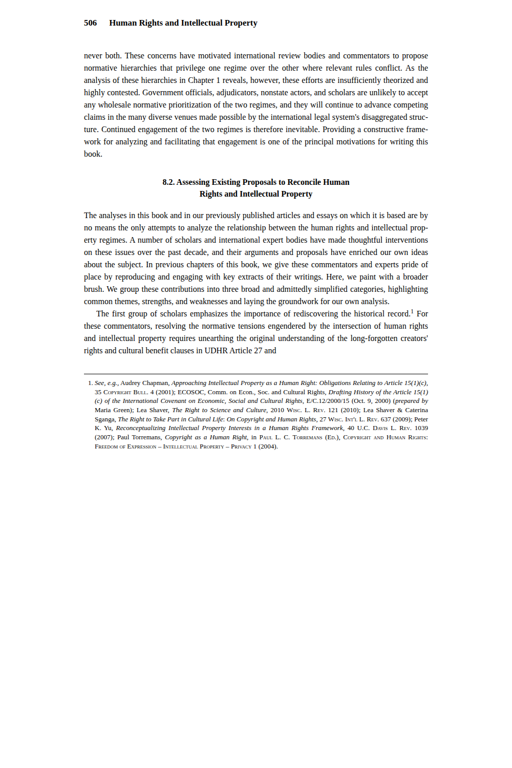506 Human Rights and Intellectual Property
never both. These concerns have motivated international review bodies and commentators to propose normative hierarchies that privilege one regime over the other where relevant rules conflict. As the analysis of these hierarchies in Chapter 1 reveals, however, these efforts are insufficiently theorized and highly contested. Government officials, adjudicators, nonstate actors, and scholars are unlikely to accept any wholesale normative prioritization of the two regimes, and they will continue to advance competing claims in the many diverse venues made possible by the international legal system's disaggregated structure. Continued engagement of the two regimes is therefore inevitable. Providing a constructive framework for analyzing and facilitating that engagement is one of the principal motivations for writing this book.
8.2. Assessing Existing Proposals to Reconcile Human
Rights and Intellectual Property
The analyses in this book and in our previously published articles and essays on which it is based are by no means the only attempts to analyze the relationship between the human rights and intellectual property regimes. A number of scholars and international expert bodies have made thoughtful interventions on these issues over the past decade, and their arguments and proposals have enriched our own ideas about the subject. In previous chapters of this book, we give these commentators and experts pride of place by reproducing and engaging with key extracts of their writings. Here, we paint with a broader brush. We group these contributions into three broad and admittedly simplified categories, highlighting common themes, strengths, and weaknesses and laying the groundwork for our own analysis.
The first group of scholars emphasizes the importance of rediscovering the historical record.1 For these commentators, resolving the normative tensions engendered by the intersection of human rights and intellectual property requires unearthing the original understanding of the long-forgotten creators' rights and cultural benefit clauses in UDHR Article 27 and
See, e.g., Audrey Chapman, Approaching Intellectual Property as a Human Right: Obligations Relating to Article 15(1)(c), 35 Copyright Bull. 4 (2001); ECOSOC, Comm. on Econ., Soc. and Cultural Rights, Drafting History of the Article 15(1)(c) of the International Covenant on Economic, Social and Cultural Rights, E/C.12/2000/15 (Oct. 9, 2000) (prepared by Maria Green); Lea Shaver, The Right to Science and Culture, 2010 Wisc. L. Rev. 121 (2010); Lea Shaver & Caterina Sganga, The Right to Take Part in Cultural Life: On Copyright and Human Rights, 27 Wisc. Int'l L. Rev. 637 (2009); Peter K. Yu, Reconceptualizing Intellectual Property Interests in a Human Rights Framework, 40 U.C. Davis L. Rev. 1039 (2007); Paul Torremans, Copyright as a Human Right, in Paul L. C. Torremans (Ed.), Copyright and Human Rights: Freedom of Expression – Intellectual Property – Privacy 1 (2004).